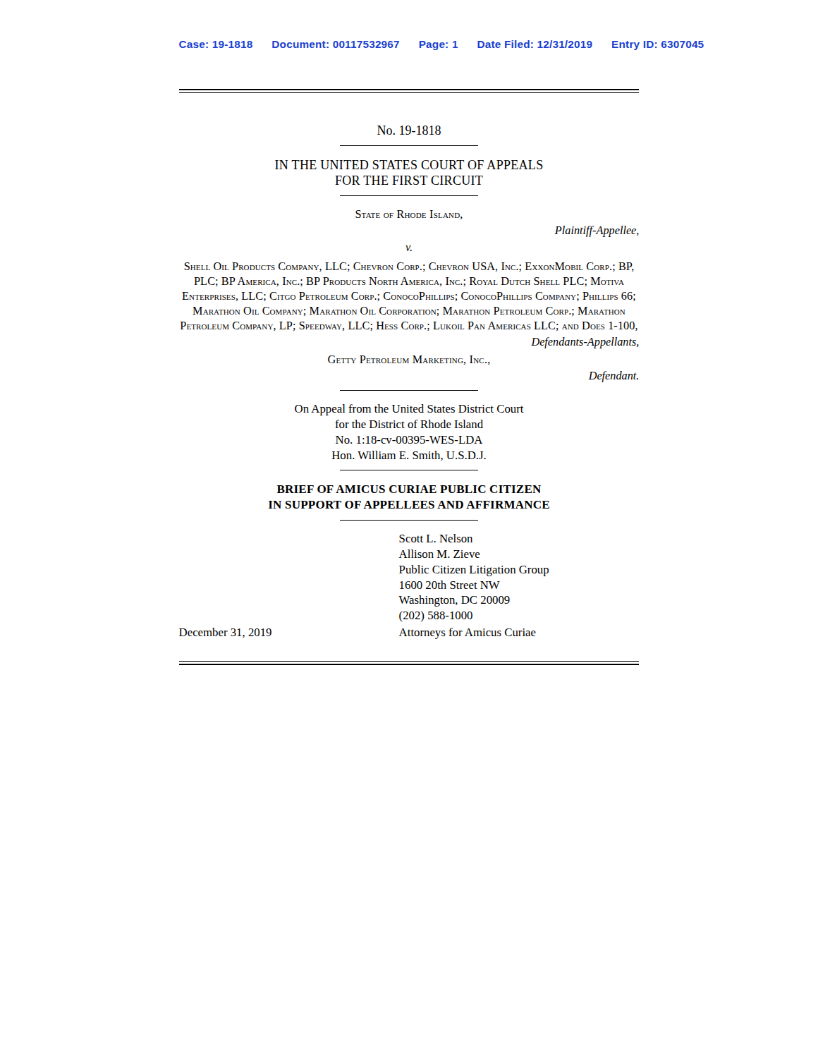Case: 19-1818 Document: 00117532967 Page: 1 Date Filed: 12/31/2019 Entry ID: 6307045
No. 19-1818
IN THE UNITED STATES COURT OF APPEALS
FOR THE FIRST CIRCUIT
State of Rhode Island,
Plaintiff-Appellee,
v.
Shell Oil Products Company, LLC; Chevron Corp.; Chevron USA, Inc.; ExxonMobil Corp.; BP, PLC; BP America, Inc.; BP Products North America, Inc.; Royal Dutch Shell PLC; Motiva Enterprises, LLC; Citgo Petroleum Corp.; ConocoPhillips; ConocoPhillips Company; Phillips 66; Marathon Oil Company; Marathon Oil Corporation; Marathon Petroleum Corp.; Marathon Petroleum Company, LP; Speedway, LLC; Hess Corp.; Lukoil Pan Americas LLC; and Does 1-100,
Defendants-Appellants,
Getty Petroleum Marketing, Inc.,
Defendant.
On Appeal from the United States District Court
for the District of Rhode Island
No. 1:18-cv-00395-WES-LDA
Hon. William E. Smith, U.S.D.J.
BRIEF OF AMICUS CURIAE PUBLIC CITIZEN
IN SUPPORT OF APPELLEES AND AFFIRMANCE
Scott L. Nelson
Allison M. Zieve
Public Citizen Litigation Group
1600 20th Street NW
Washington, DC 20009
(202) 588-1000
December 31, 2019
Attorneys for Amicus Curiae